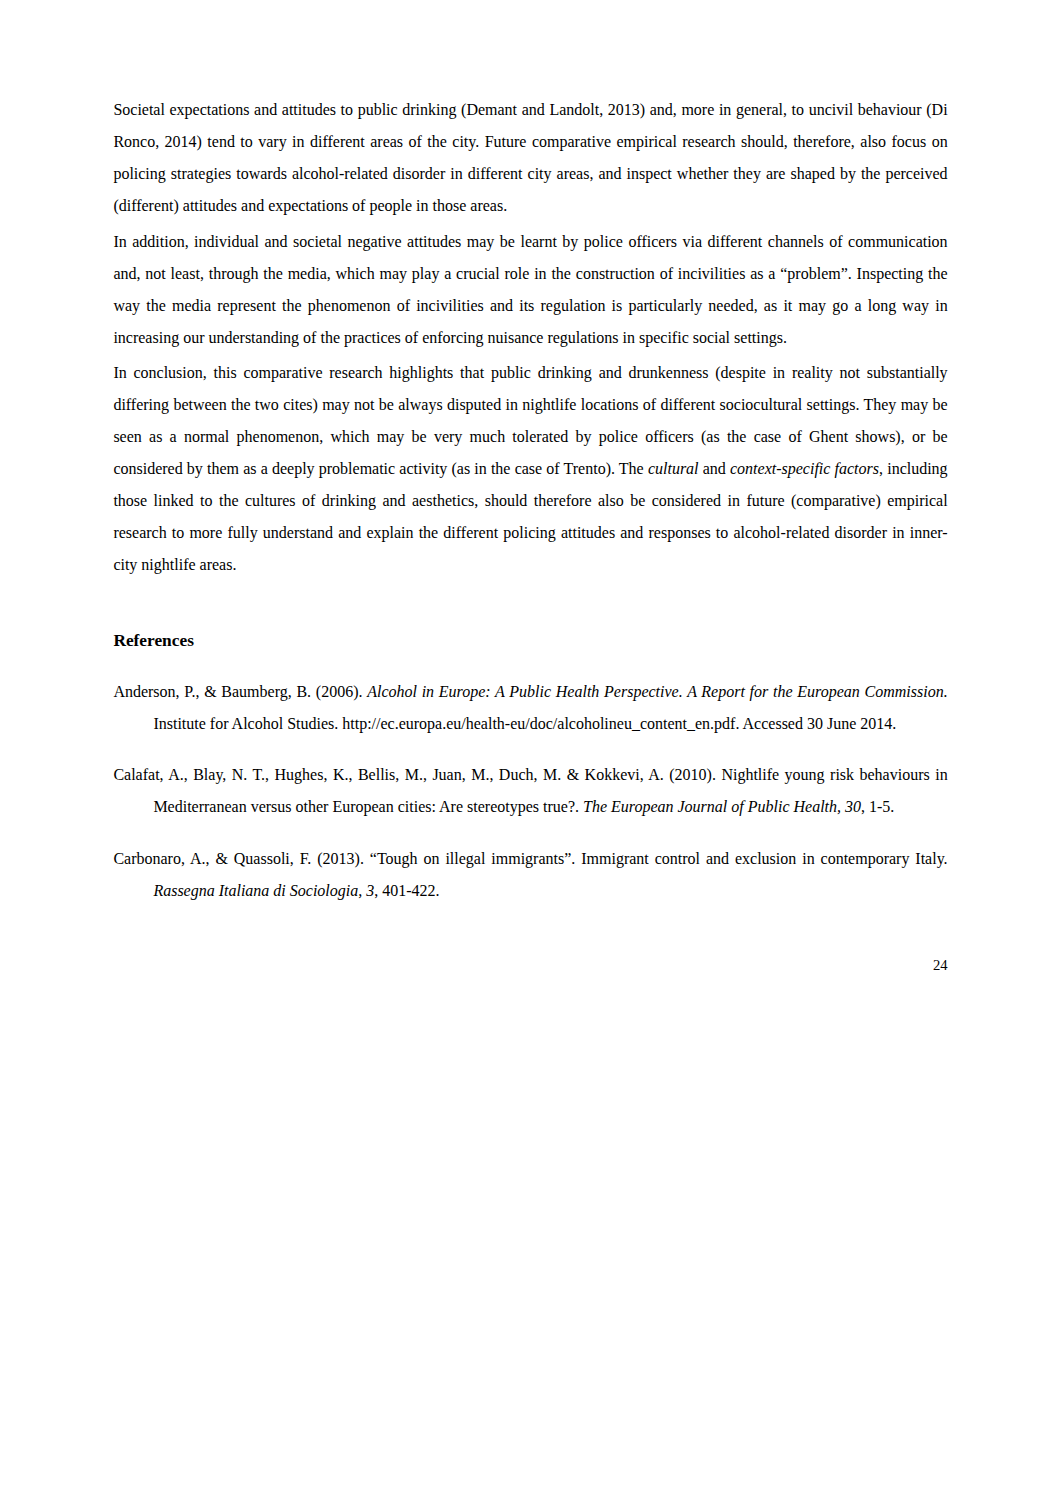Societal expectations and attitudes to public drinking (Demant and Landolt, 2013) and, more in general, to uncivil behaviour (Di Ronco, 2014) tend to vary in different areas of the city. Future comparative empirical research should, therefore, also focus on policing strategies towards alcohol-related disorder in different city areas, and inspect whether they are shaped by the perceived (different) attitudes and expectations of people in those areas.
In addition, individual and societal negative attitudes may be learnt by police officers via different channels of communication and, not least, through the media, which may play a crucial role in the construction of incivilities as a “problem”. Inspecting the way the media represent the phenomenon of incivilities and its regulation is particularly needed, as it may go a long way in increasing our understanding of the practices of enforcing nuisance regulations in specific social settings.
In conclusion, this comparative research highlights that public drinking and drunkenness (despite in reality not substantially differing between the two cites) may not be always disputed in nightlife locations of different sociocultural settings. They may be seen as a normal phenomenon, which may be very much tolerated by police officers (as the case of Ghent shows), or be considered by them as a deeply problematic activity (as in the case of Trento). The cultural and context-specific factors, including those linked to the cultures of drinking and aesthetics, should therefore also be considered in future (comparative) empirical research to more fully understand and explain the different policing attitudes and responses to alcohol-related disorder in inner-city nightlife areas.
References
Anderson, P., & Baumberg, B. (2006). Alcohol in Europe: A Public Health Perspective. A Report for the European Commission. Institute for Alcohol Studies. http://ec.europa.eu/health-eu/doc/alcoholineu_content_en.pdf. Accessed 30 June 2014.
Calafat, A., Blay, N. T., Hughes, K., Bellis, M., Juan, M., Duch, M. & Kokkevi, A. (2010). Nightlife young risk behaviours in Mediterranean versus other European cities: Are stereotypes true?. The European Journal of Public Health, 30, 1-5.
Carbonaro, A., & Quassoli, F. (2013). “Tough on illegal immigrants”. Immigrant control and exclusion in contemporary Italy. Rassegna Italiana di Sociologia, 3, 401-422.
24